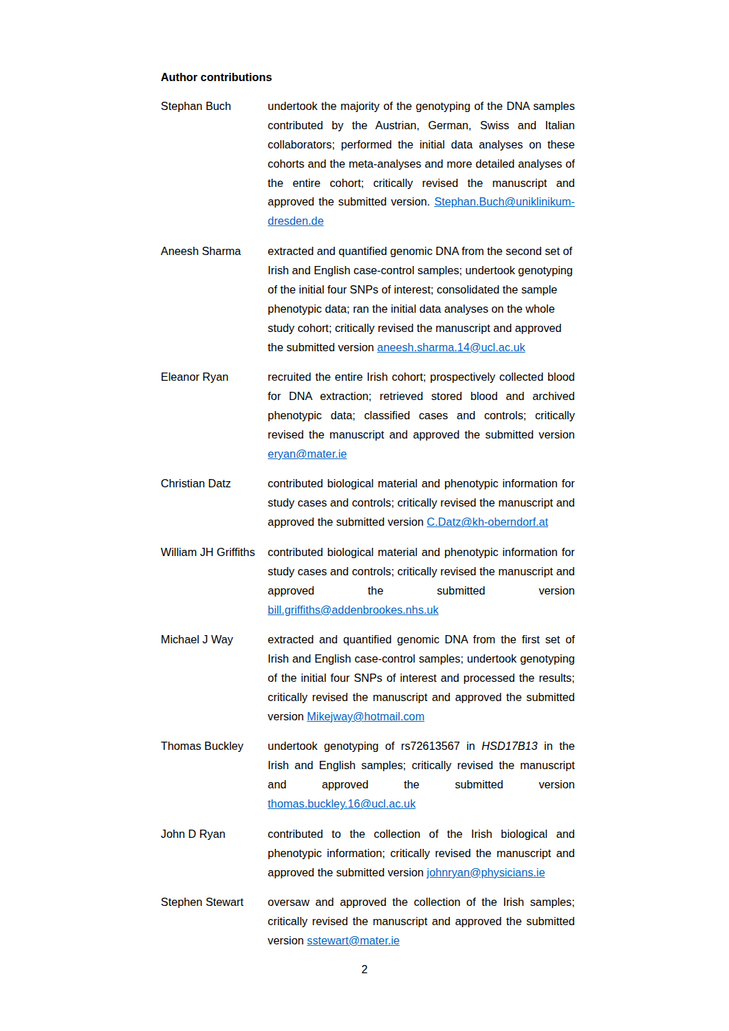Author contributions
| Stephan Buch | undertook the majority of the genotyping of the DNA samples contributed by the Austrian, German, Swiss and Italian collaborators; performed the initial data analyses on these cohorts and the meta-analyses and more detailed analyses of the entire cohort; critically revised the manuscript and approved the submitted version. Stephan.Buch@uniklinikum-dresden.de |
| Aneesh Sharma | extracted and quantified genomic DNA from the second set of Irish and English case-control samples; undertook genotyping of the initial four SNPs of interest; consolidated the sample phenotypic data; ran the initial data analyses on the whole study cohort; critically revised the manuscript and approved the submitted version aneesh.sharma.14@ucl.ac.uk |
| Eleanor Ryan | recruited the entire Irish cohort; prospectively collected blood for DNA extraction; retrieved stored blood and archived phenotypic data; classified cases and controls; critically revised the manuscript and approved the submitted version eryan@mater.ie |
| Christian Datz | contributed biological material and phenotypic information for study cases and controls; critically revised the manuscript and approved the submitted version C.Datz@kh-oberndorf.at |
| William JH Griffiths | contributed biological material and phenotypic information for study cases and controls; critically revised the manuscript and approved the submitted version bill.griffiths@addenbrookes.nhs.uk |
| Michael J Way | extracted and quantified genomic DNA from the first set of Irish and English case-control samples; undertook genotyping of the initial four SNPs of interest and processed the results; critically revised the manuscript and approved the submitted version Mikejway@hotmail.com |
| Thomas Buckley | undertook genotyping of rs72613567 in HSD17B13 in the Irish and English samples; critically revised the manuscript and approved the submitted version thomas.buckley.16@ucl.ac.uk |
| John D Ryan | contributed to the collection of the Irish biological and phenotypic information; critically revised the manuscript and approved the submitted version johnryan@physicians.ie |
| Stephen Stewart | oversaw and approved the collection of the Irish samples; critically revised the manuscript and approved the submitted version sstewart@mater.ie |
2